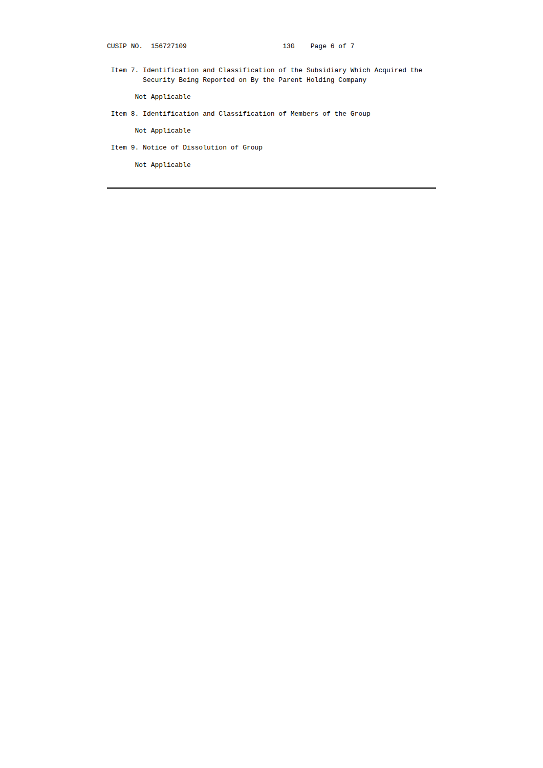CUSIP NO.  156727109                        13G    Page 6 of 7
 Item 7. Identification and Classification of the Subsidiary Which Acquired the
         Security Being Reported on By the Parent Holding Company
Not Applicable
 Item 8. Identification and Classification of Members of the Group
Not Applicable
 Item 9. Notice of Dissolution of Group
Not Applicable